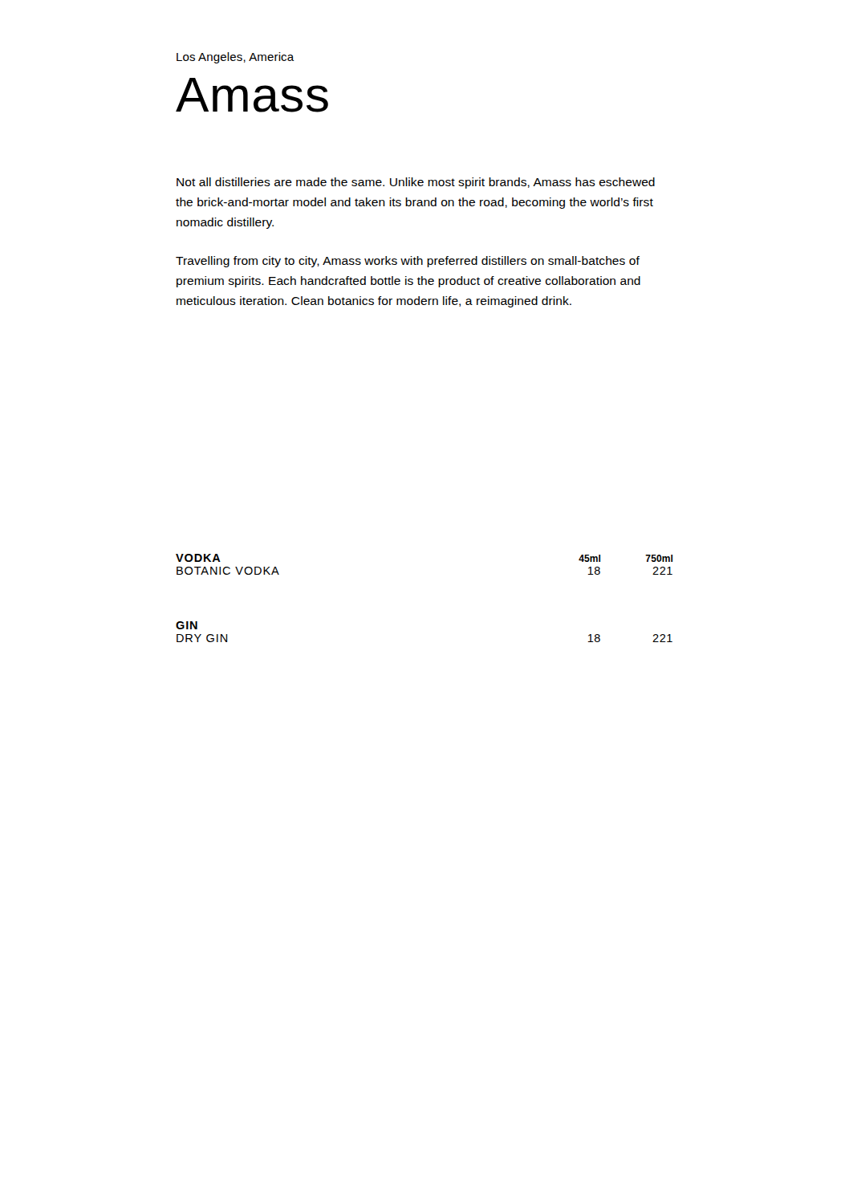Los Angeles, America
Amass
Not all distilleries are made the same. Unlike most spirit brands, Amass has eschewed the brick-and-mortar model and taken its brand on the road, becoming the world’s first nomadic distillery.
Travelling from city to city, Amass works with preferred distillers on small-batches of premium spirits. Each handcrafted bottle is the product of creative collaboration and meticulous iteration. Clean botanics for modern life, a reimagined drink.
| VODKA | 45ml | 750ml |
| --- | --- | --- |
| BOTANIC VODKA | 18 | 221 |
| GIN | | |
| DRY GIN | 18 | 221 |